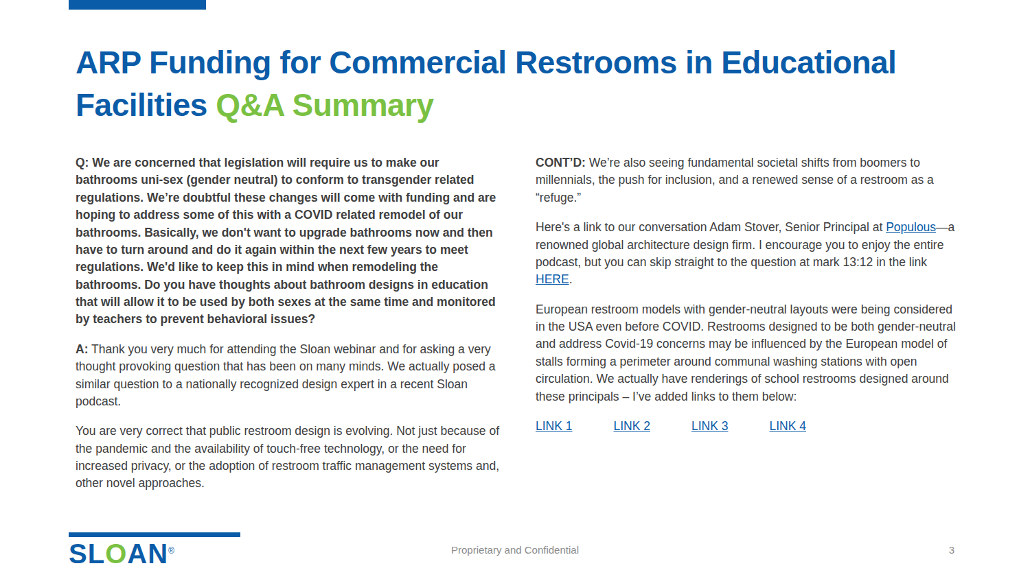ARP Funding for Commercial Restrooms in Educational Facilities Q&A Summary
Q: We are concerned that legislation will require us to make our bathrooms uni-sex (gender neutral) to conform to transgender related regulations. We’re doubtful these changes will come with funding and are hoping to address some of this with a COVID related remodel of our bathrooms. Basically, we don't want to upgrade bathrooms now and then have to turn around and do it again within the next few years to meet regulations. We'd like to keep this in mind when remodeling the bathrooms. Do you have thoughts about bathroom designs in education that will allow it to be used by both sexes at the same time and monitored by teachers to prevent behavioral issues?
A: Thank you very much for attending the Sloan webinar and for asking a very thought provoking question that has been on many minds. We actually posed a similar question to a nationally recognized design expert in a recent Sloan podcast.
You are very correct that public restroom design is evolving. Not just because of the pandemic and the availability of touch-free technology, or the need for increased privacy, or the adoption of restroom traffic management systems and, other novel approaches.
CONT’D: We’re also seeing fundamental societal shifts from boomers to millennials, the push for inclusion, and a renewed sense of a restroom as a “refuge.”
Here's a link to our conversation Adam Stover, Senior Principal at Populous—a renowned global architecture design firm. I encourage you to enjoy the entire podcast, but you can skip straight to the question at mark 13:12 in the link HERE.
European restroom models with gender-neutral layouts were being considered in the USA even before COVID. Restrooms designed to be both gender-neutral and address Covid-19 concerns may be influenced by the European model of stalls forming a perimeter around communal washing stations with open circulation. We actually have renderings of school restrooms designed around these principals – I’ve added links to them below:
LINK 1 LINK 2 LINK 3 LINK 4
SLOAN®
Proprietary and Confidential
3